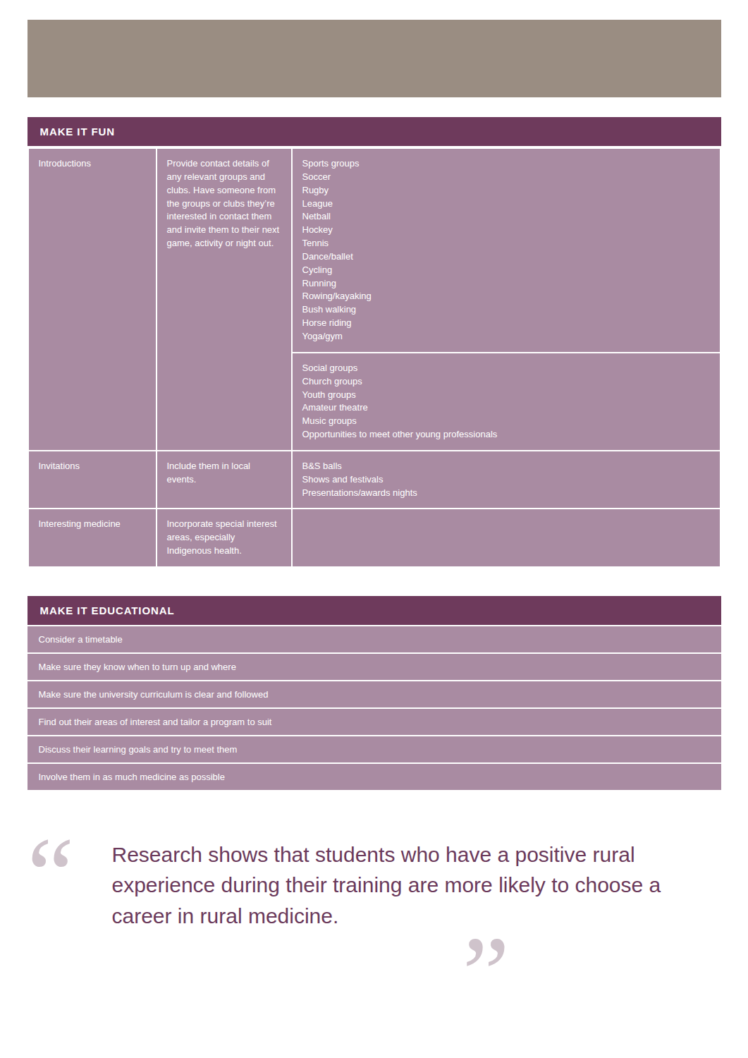Make it fun
| Introductions | Provide contact details of any relevant groups and clubs. Have someone from the groups or clubs they’re interested in contact them and invite them to their next game, activity or night out. | Sports groups Soccer Rugby League Netball Hockey Tennis Dance/ballet Cycling Running Rowing/kayaking Bush walking Horse riding Yoga/gym |
| Social groups Church groups Youth groups Amateur theatre Music groups Opportunities to meet other young professionals |
| Invitations | Include them in local events. | B&S balls Shows and festivals Presentations/awards nights |
| Interesting medicine | Incorporate special interest areas, especially Indigenous health. | |
Make it educational
Consider a timetable
Make sure they know when to turn up and where
Make sure the university curriculum is clear and followed
Find out their areas of interest and tailor a program to suit
Discuss their learning goals and try to meet them
Involve them in as much medicine as possible
“
Research shows that students who have a positive rural experience during their training are more likely to choose a career in rural medicine.
”